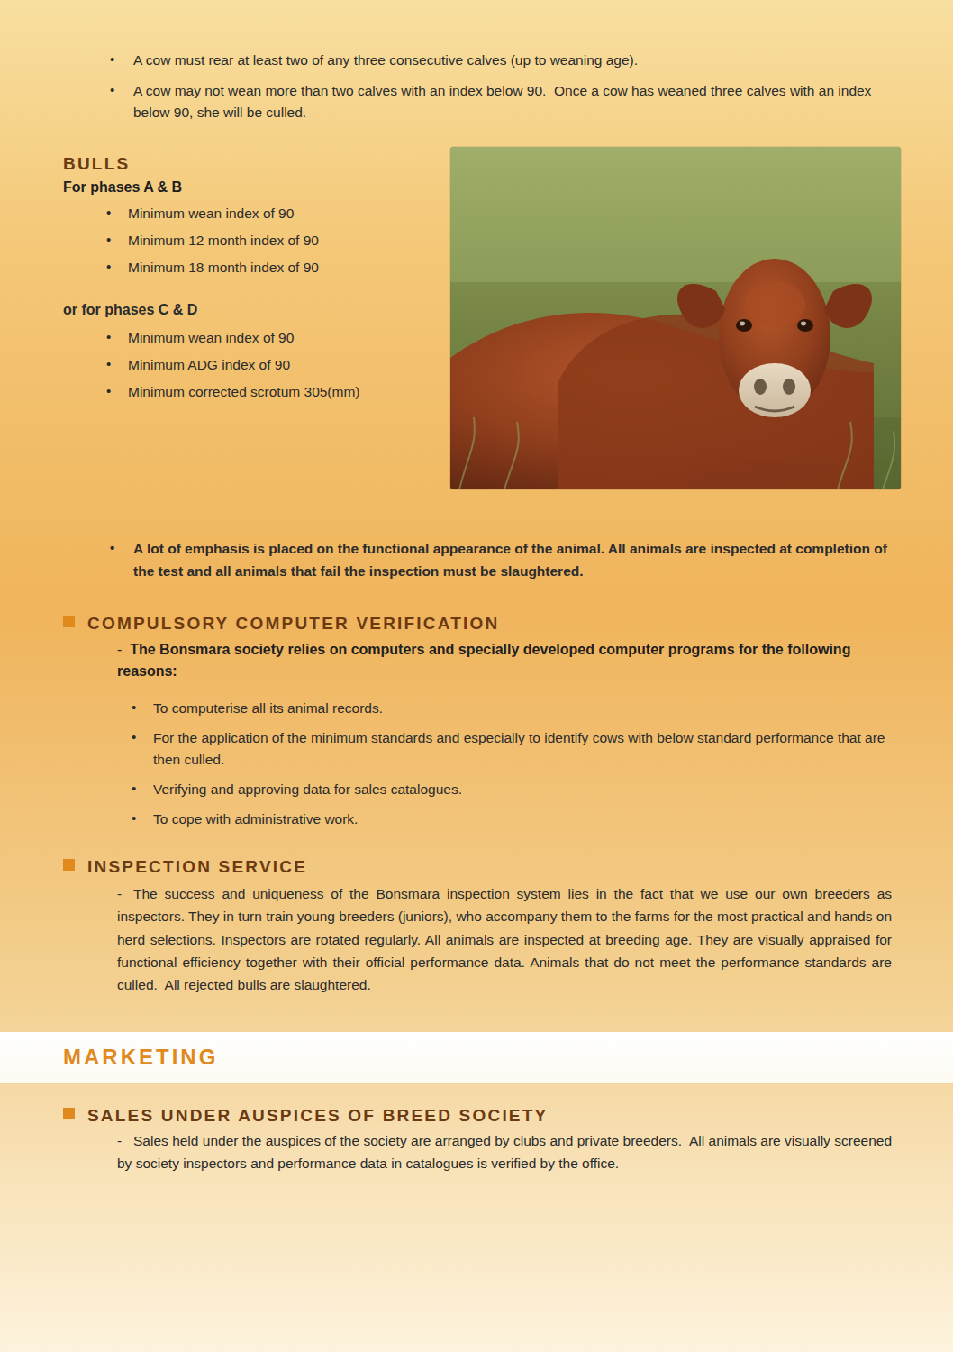A cow must rear at least two of any three consecutive calves (up to weaning age).
A cow may not wean more than two calves with an index below 90. Once a cow has weaned three calves with an index below 90, she will be culled.
BULLS
For phases A & B
Minimum wean index of 90
Minimum 12 month index of 90
Minimum 18 month index of 90
or for phases C & D
Minimum wean index of 90
Minimum ADG index of 90
Minimum corrected scrotum 305(mm)
A lot of emphasis is placed on the functional appearance of the animal. All animals are inspected at completion of the test and all animals that fail the inspection must be slaughtered.
COMPULSORY COMPUTER VERIFICATION
- The Bonsmara society relies on computers and specially developed computer programs for the following reasons:
To computerise all its animal records.
For the application of the minimum standards and especially to identify cows with below standard performance that are then culled.
Verifying and approving data for sales catalogues.
To cope with administrative work.
INSPECTION SERVICE
-The success and uniqueness of the Bonsmara inspection system lies in the fact that we use our own breeders as inspectors. They in turn train young breeders (juniors), who accompany them to the farms for the most practical and hands on herd selections. Inspectors are rotated regularly. All animals are inspected at breeding age. They are visually appraised for functional efficiency together with their official performance data. Animals that do not meet the performance standards are culled. All rejected bulls are slaughtered.
MARKETING
SALES UNDER AUSPICES OF BREED SOCIETY
-Sales held under the auspices of the society are arranged by clubs and private breeders. All animals are visually screened by society inspectors and performance data in catalogues is verified by the office.